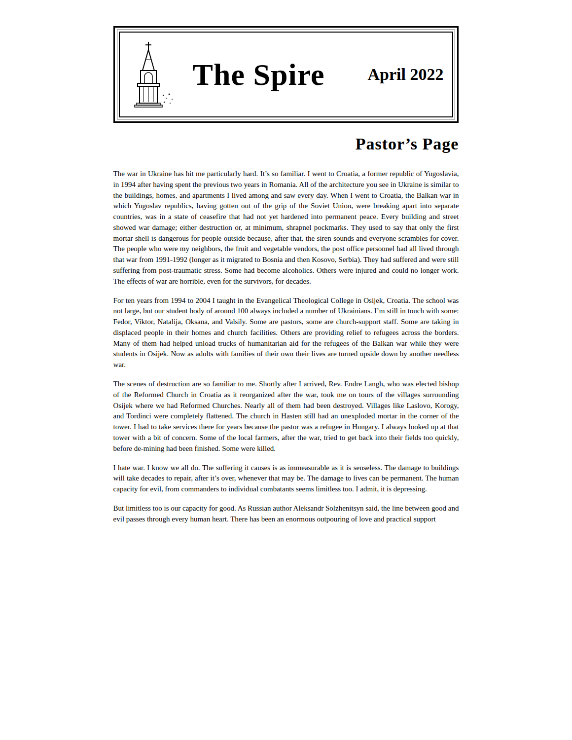The Spire
April 2022
Pastor’s Page
The war in Ukraine has hit me particularly hard. It’s so familiar. I went to Croatia, a former republic of Yugoslavia, in 1994 after having spent the previous two years in Romania. All of the architecture you see in Ukraine is similar to the buildings, homes, and apartments I lived among and saw every day. When I went to Croatia, the Balkan war in which Yugoslav republics, having gotten out of the grip of the Soviet Union, were breaking apart into separate countries, was in a state of ceasefire that had not yet hardened into permanent peace. Every building and street showed war damage; either destruction or, at minimum, shrapnel pockmarks. They used to say that only the first mortar shell is dangerous for people outside because, after that, the siren sounds and everyone scrambles for cover. The people who were my neighbors, the fruit and vegetable vendors, the post office personnel had all lived through that war from 1991-1992 (longer as it migrated to Bosnia and then Kosovo, Serbia). They had suffered and were still suffering from post-traumatic stress. Some had become alcoholics. Others were injured and could no longer work. The effects of war are horrible, even for the survivors, for decades.
For ten years from 1994 to 2004 I taught in the Evangelical Theological College in Osijek, Croatia. The school was not large, but our student body of around 100 always included a number of Ukrainians. I’m still in touch with some: Fedor, Viktor, Natalija, Oksana, and Valsily. Some are pastors, some are church-support staff. Some are taking in displaced people in their homes and church facilities. Others are providing relief to refugees across the borders. Many of them had helped unload trucks of humanitarian aid for the refugees of the Balkan war while they were students in Osijek. Now as adults with families of their own their lives are turned upside down by another needless war.
The scenes of destruction are so familiar to me. Shortly after I arrived, Rev. Endre Langh, who was elected bishop of the Reformed Church in Croatia as it reorganized after the war, took me on tours of the villages surrounding Osijek where we had Reformed Churches. Nearly all of them had been destroyed. Villages like Laslovo, Korogy, and Tordinci were completely flattened. The church in Hasten still had an unexploded mortar in the corner of the tower. I had to take services there for years because the pastor was a refugee in Hungary. I always looked up at that tower with a bit of concern. Some of the local farmers, after the war, tried to get back into their fields too quickly, before de-mining had been finished. Some were killed.
I hate war. I know we all do. The suffering it causes is as immeasurable as it is senseless. The damage to buildings will take decades to repair, after it’s over, whenever that may be. The damage to lives can be permanent. The human capacity for evil, from commanders to individual combatants seems limitless too. I admit, it is depressing.
But limitless too is our capacity for good. As Russian author Aleksandr Solzhenitsyn said, the line between good and evil passes through every human heart. There has been an enormous outpouring of love and practical support